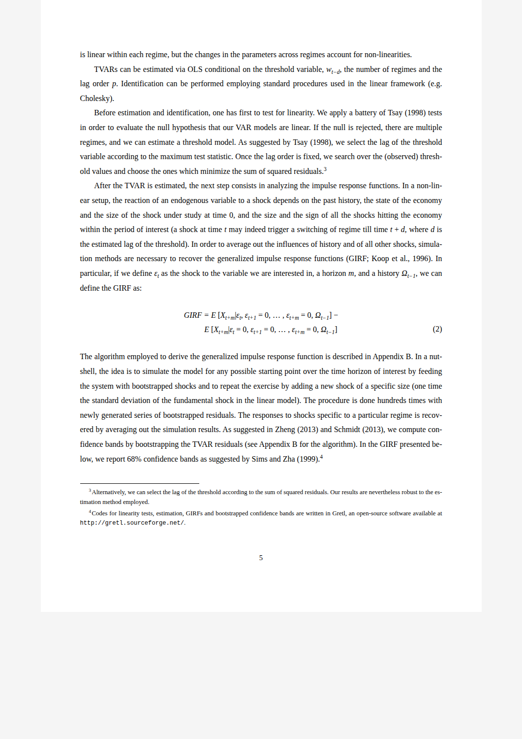is linear within each regime, but the changes in the parameters across regimes account for non-linearities.
TVARs can be estimated via OLS conditional on the threshold variable, wt−d, the number of regimes and the lag order p. Identification can be performed employing standard procedures used in the linear framework (e.g. Cholesky).
Before estimation and identification, one has first to test for linearity. We apply a battery of Tsay (1998) tests in order to evaluate the null hypothesis that our VAR models are linear. If the null is rejected, there are multiple regimes, and we can estimate a threshold model. As suggested by Tsay (1998), we select the lag of the threshold variable according to the maximum test statistic. Once the lag order is fixed, we search over the (observed) threshold values and choose the ones which minimize the sum of squared residuals.3
After the TVAR is estimated, the next step consists in analyzing the impulse response functions. In a non-linear setup, the reaction of an endogenous variable to a shock depends on the past history, the state of the economy and the size of the shock under study at time 0, and the size and the sign of all the shocks hitting the economy within the period of interest (a shock at time t may indeed trigger a switching of regime till time t + d, where d is the estimated lag of the threshold). In order to average out the influences of history and of all other shocks, simulation methods are necessary to recover the generalized impulse response functions (GIRF; Koop et al., 1996). In particular, if we define εt as the shock to the variable we are interested in, a horizon m, and a history Ωt−1, we can define the GIRF as:
GIRF = E [Xt+m|εt, εt+1 = 0, … , εt+m = 0, Ωt−1] −
E [Xt+m|εt = 0, εt+1 = 0, … , εt+m = 0, Ωt−1] (2)
The algorithm employed to derive the generalized impulse response function is described in Appendix B. In a nutshell, the idea is to simulate the model for any possible starting point over the time horizon of interest by feeding the system with bootstrapped shocks and to repeat the exercise by adding a new shock of a specific size (one time the standard deviation of the fundamental shock in the linear model). The procedure is done hundreds times with newly generated series of bootstrapped residuals. The responses to shocks specific to a particular regime is recovered by averaging out the simulation results. As suggested in Zheng (2013) and Schmidt (2013), we compute confidence bands by bootstrapping the TVAR residuals (see Appendix B for the algorithm). In the GIRF presented below, we report 68% confidence bands as suggested by Sims and Zha (1999).4
3Alternatively, we can select the lag of the threshold according to the sum of squared residuals. Our results are nevertheless robust to the estimation method employed.
4Codes for linearity tests, estimation, GIRFs and bootstrapped confidence bands are written in Gretl, an open-source software available at http://gretl.sourceforge.net/.
5